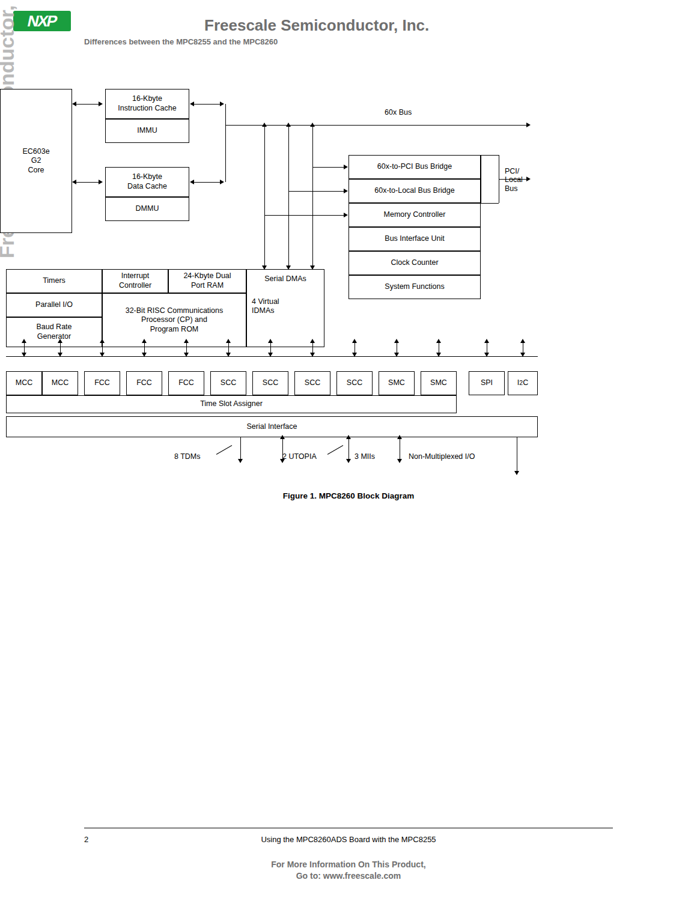NXP
Freescale Semiconductor, Inc.
Differences between the MPC8255 and the MPC8260
Freescale Semiconductor, Inc.
EC603e
G2
Core
16-Kbyte
Instruction Cache
IMMU
16-Kbyte
Data Cache
DMMU
60x Bus
60x-to-PCI Bus Bridge
60x-to-Local Bus Bridge
Memory Controller
Bus Interface Unit
Clock Counter
System Functions
PCI/
Local
Bus
Timers
Parallel I/O
Baud Rate
Generator
Interrupt
Controller
24-Kbyte Dual
Port RAM
32-Bit RISC Communications
Processor (CP) and
Program ROM
Serial DMAs
4 Virtual
IDMAs
MCC
MCC
FCC
FCC
FCC
SCC
SCC
SCC
SCC
SMC
SMC
SPI
I2C
Time Slot Assigner
Serial Interface
8 TDMs
2 UTOPIA
3 MIIs
Non-Multiplexed I/O
Figure 1. MPC8260 Block Diagram
2
Using the MPC8260ADS Board with the MPC8255
For More Information On This Product,
Go to: www.freescale.com